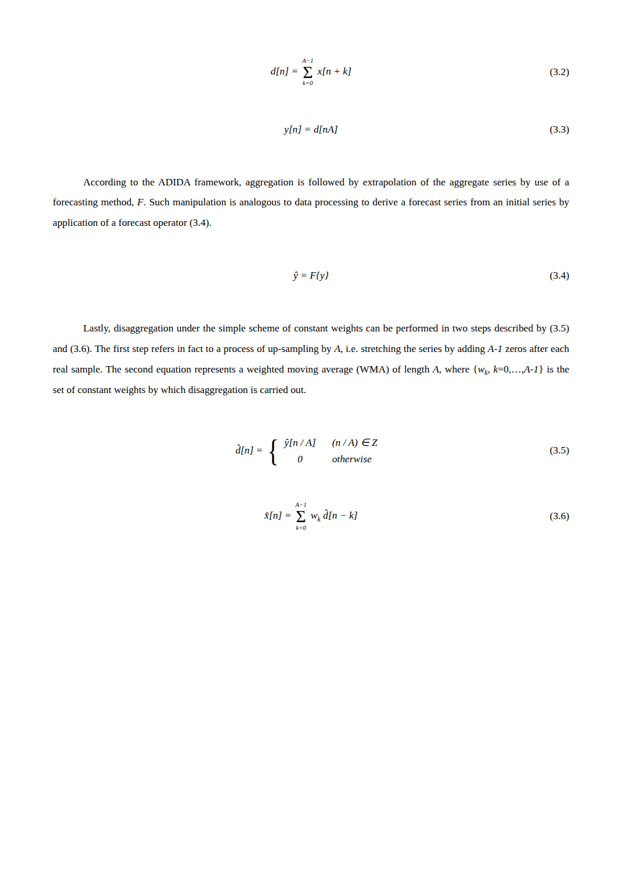d[n] = A−1 Σ k=0 x[n + k]
(3.2)
y[n] = d[nA]
(3.3)
According to the ADIDA framework, aggregation is followed by extrapolation of the aggregate series by use of a forecasting method, F. Such manipulation is analogous to data processing to derive a forecast series from an initial series by application of a forecast operator (3.4).
ŷ = F{y}
(3.4)
Lastly, disaggregation under the simple scheme of constant weights can be performed in two steps described by (3.5) and (3.6). The first step refers in fact to a process of up-sampling by A, i.e. stretching the series by adding A-1 zeros after each real sample. The second equation represents a weighted moving average (WMA) of length A, where {wk, k=0,…,A-1} is the set of constant weights by which disaggregation is carried out.
d̂[n] = {
| ŷ [n / A] | (n / A) ∈ Z |
| 0 | otherwise |
(3.5)
x̂[n] = A−1 Σ k=0 wk d̂[n − k]
(3.6)